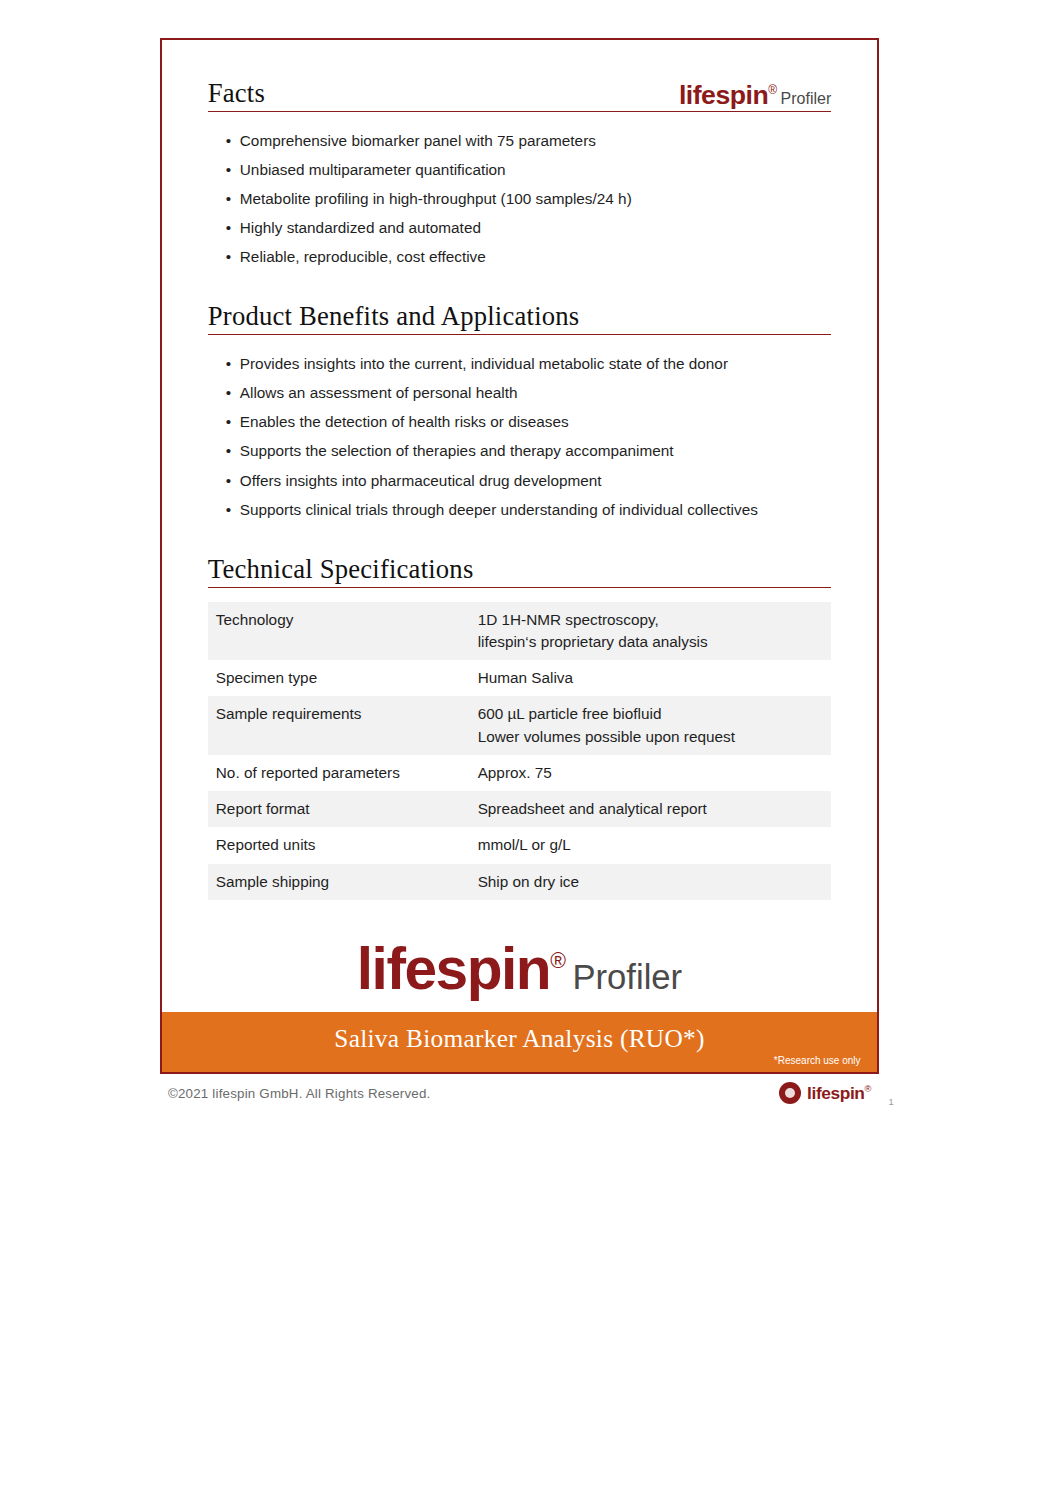Facts
lifespin®Profiler
Comprehensive biomarker panel with 75 parameters
Unbiased multiparameter quantification
Metabolite profiling in high-throughput (100 samples/24 h)
Highly standardized and automated
Reliable, reproducible, cost effective
Product Benefits and Applications
Provides insights into the current, individual metabolic state of the donor
Allows an assessment of personal health
Enables the detection of health risks or diseases
Supports the selection of therapies and therapy accompaniment
Offers insights into pharmaceutical drug development
Supports clinical trials through deeper understanding of individual collectives
Technical Specifications
| Technology | 1D 1H-NMR spectroscopy, lifespin‘s proprietary data analysis |
| Specimen type | Human Saliva |
| Sample requirements | 600 µL particle free biofluid Lower volumes possible upon request |
| No. of reported parameters | Approx. 75 |
| Report format | Spreadsheet and analytical report |
| Reported units | mmol/L or g/L |
| Sample shipping | Ship on dry ice |
lifespin®Profiler
Saliva Biomarker Analysis (RUO*)
*Research use only
©2021 lifespin GmbH. All Rights Reserved.
lifespin®
1